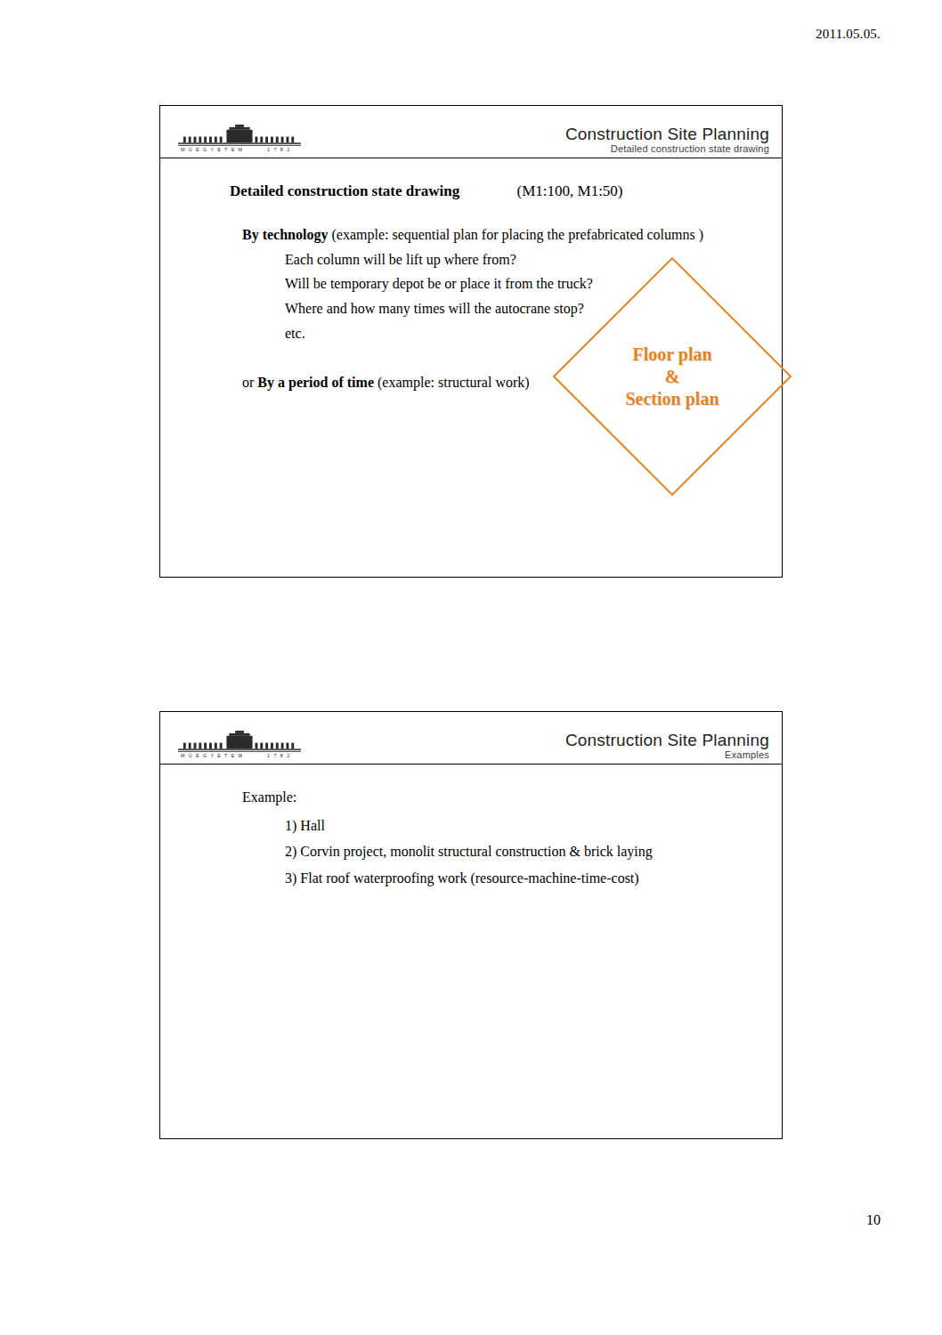2011.05.05.
M Ű E G Y E T E M 1 7 8 2
Construction Site Planning
Detailed construction state drawing
Detailed construction state drawing (M1:100, M1:50)
By technology (example: sequential plan for placing the prefabricated columns )
Each column will be lift up where from?
Will be temporary depot be or place it from the truck?
Where and how many times will the autocrane stop?
etc.
or By a period of time (example: structural work)
Floor plan
&
Section plan
M Ű E G Y E T E M 1 7 8 2
Construction Site Planning
Examples
Example:
1) Hall
2) Corvin project, monolit structural construction & brick laying
3) Flat roof waterproofing work (resource-machine-time-cost)
10